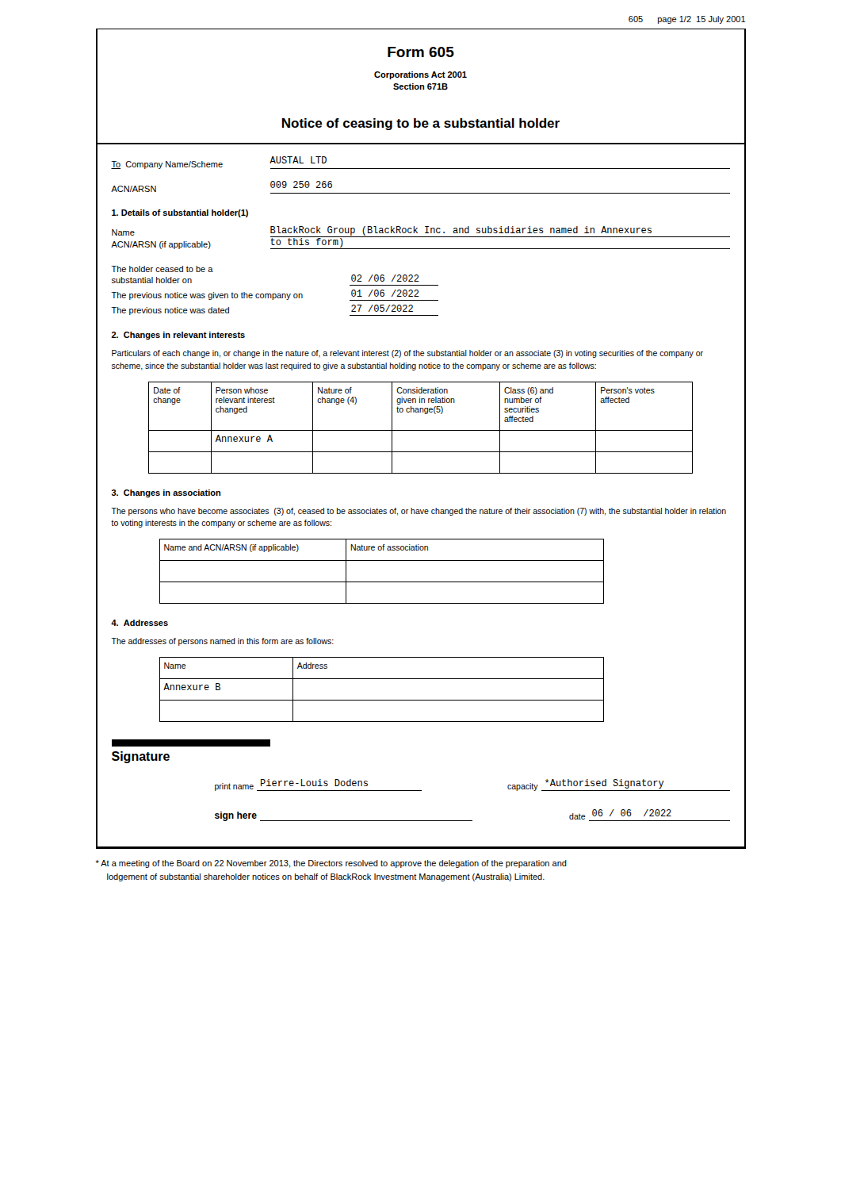605 page 1/2 15 July 2001
Form 605
Corporations Act 2001
Section 671B
Notice of ceasing to be a substantial holder
To Company Name/Scheme
AUSTAL LTD
ACN/ARSN
009 250 266
1. Details of substantial holder(1)
Name
BlackRock Group (BlackRock Inc. and subsidiaries named in Annexures
ACN/ARSN (if applicable)
to this form)
The holder ceased to be a
substantial holder on
02 /06 /2022
The previous notice was given to the company on
01 /06 /2022
The previous notice was dated
27 /05/2022
2. Changes in relevant interests
Particulars of each change in, or change in the nature of, a relevant interest (2) of the substantial holder or an associate (3) in voting securities of the company or scheme, since the substantial holder was last required to give a substantial holding notice to the company or scheme are as follows:
| Date of change | Person whose relevant interest changed | Nature of change (4) | Consideration given in relation to change(5) | Class (6) and number of securities affected | Person's votes affected |
| --- | --- | --- | --- | --- | --- |
| | Annexure A | | | | |
3. Changes in association
The persons who have become associates (3) of, ceased to be associates of, or have changed the nature of their association (7) with, the substantial holder in relation to voting interests in the company or scheme are as follows:
| Name and ACN/ARSN (if applicable) | Nature of association |
| --- | --- |
4. Addresses
The addresses of persons named in this form are as follows:
| Name | Address |
| --- | --- |
| Annexure B | |
Signature
print name Pierre-Louis Dodens capacity *Authorised Signatory
sign here date 06 / 06 /2022
* At a meeting of the Board on 22 November 2013, the Directors resolved to approve the delegation of the preparation and lodgement of substantial shareholder notices on behalf of BlackRock Investment Management (Australia) Limited.